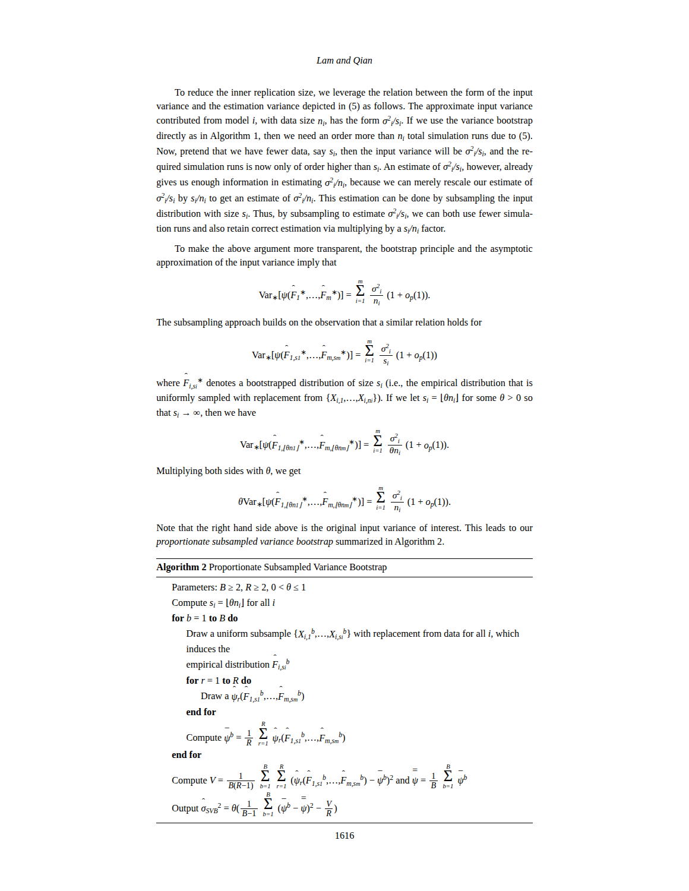Lam and Qian
To reduce the inner replication size, we leverage the relation between the form of the input variance and the estimation variance depicted in (5) as follows. The approximate input variance contributed from model i, with data size ni, has the form σ2 i/si. If we use the variance bootstrap directly as in Algorithm 1, then we need an order more than ni total simulation runs due to (5). Now, pretend that we have fewer data, say si, then the input variance will be σ2 i/si, and the required simulation runs is now only of order higher than si. An estimate of σ2 i/si, however, already gives us enough information in estimating σ2 i/ni, because we can merely rescale our estimate of σ2 i/si by si/ni to get an estimate of σ2 i/ni. This estimation can be done by subsampling the input distribution with size si. Thus, by subsampling to estimate σ2 i/si, we can both use fewer simulation runs and also retain correct estimation via multiplying by a si/ni factor.
To make the above argument more transparent, the bootstrap principle and the asymptotic approximation of the input variance imply that
Var∗[ψ(̂F 1∗,…,̂F m∗)] = mΣi=1 σ2 i ni (1 + op(1)).
The subsampling approach builds on the observation that a similar relation holds for
Var∗[ψ(̂F 1,s1∗,…,̂F m,sm∗)] = mΣi=1 σ2 i si (1 + op(1))
where ̂F i,si∗ denotes a bootstrapped distribution of size si (i.e., the empirical distribution that is uniformly sampled with replacement from {Xi,1,…,Xi,ni}). If we let si = ⌊θni⌋ for some θ > 0 so that si → ∞, then we have
Var∗[ψ(̂F 1,⌊θn1⌋∗,…,̂F m,⌊θnm⌋∗)] = mΣi=1 σ2 i θni (1 + op(1)).
Multiplying both sides with θ, we get
θVar∗[ψ(̂F 1,⌊θn1⌋∗,…,̂F m,⌊θnm⌋∗)] = mΣi=1 σ2 i ni (1 + op(1)).
Note that the right hand side above is the original input variance of interest. This leads to our proportionate subsampled variance bootstrap summarized in Algorithm 2.
Algorithm 2 Proportionate Subsampled Variance Bootstrap
Parameters: B ≥ 2, R ≥ 2, 0 < θ ≤ 1
Compute si = ⌊θni⌋ for all i
for b = 1 to B do
Draw a uniform subsample {Xi,1 b,…,Xi,si b} with replacement from data for all i, which induces the
empirical distribution ̂F i,si b
for r = 1 to R do
Draw a ̂ψ r(̂F 1,s1 b,…,̂F m,sm b)
end for
Compute ̅ψ b = 1 R RΣr=1 ̂ψ r(̂F 1,s1 b,…,̂F m,sm b)
end for
Compute V = 1 B(R−1) BΣb=1 RΣr=1 (̂ψ r(̂F 1,s1 b,…,̂F m,sm b) − ̅ψ b)2 and ̅̅ψ = 1 B BΣb=1 ̅ψ b
Output ̂σ SVB 2 = θ(1 B−1 BΣb=1 (̅ψ b − ̅̅ψ)2 − VR)
1616